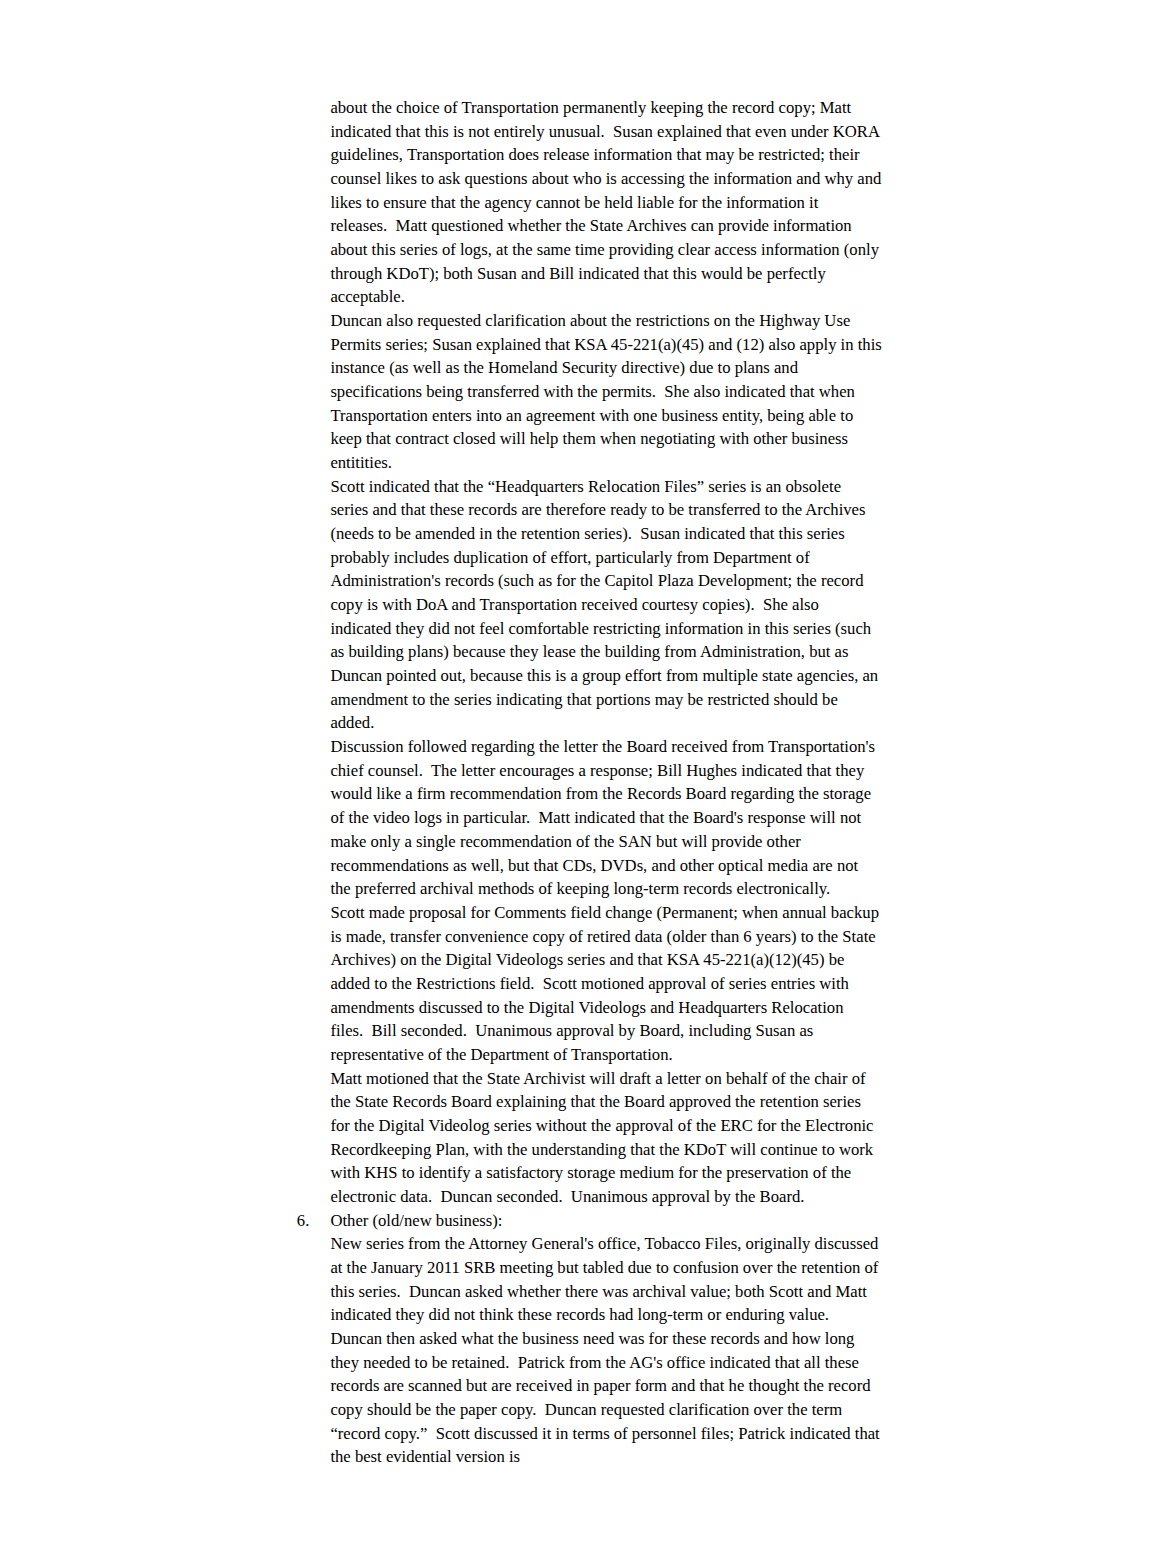about the choice of Transportation permanently keeping the record copy; Matt indicated that this is not entirely unusual. Susan explained that even under KORA guidelines, Transportation does release information that may be restricted; their counsel likes to ask questions about who is accessing the information and why and likes to ensure that the agency cannot be held liable for the information it releases. Matt questioned whether the State Archives can provide information about this series of logs, at the same time providing clear access information (only through KDoT); both Susan and Bill indicated that this would be perfectly acceptable.
Duncan also requested clarification about the restrictions on the Highway Use Permits series; Susan explained that KSA 45-221(a)(45) and (12) also apply in this instance (as well as the Homeland Security directive) due to plans and specifications being transferred with the permits. She also indicated that when Transportation enters into an agreement with one business entity, being able to keep that contract closed will help them when negotiating with other business entitities.
Scott indicated that the “Headquarters Relocation Files” series is an obsolete series and that these records are therefore ready to be transferred to the Archives (needs to be amended in the retention series). Susan indicated that this series probably includes duplication of effort, particularly from Department of Administration's records (such as for the Capitol Plaza Development; the record copy is with DoA and Transportation received courtesy copies). She also indicated they did not feel comfortable restricting information in this series (such as building plans) because they lease the building from Administration, but as Duncan pointed out, because this is a group effort from multiple state agencies, an amendment to the series indicating that portions may be restricted should be added.
Discussion followed regarding the letter the Board received from Transportation's chief counsel. The letter encourages a response; Bill Hughes indicated that they would like a firm recommendation from the Records Board regarding the storage of the video logs in particular. Matt indicated that the Board's response will not make only a single recommendation of the SAN but will provide other recommendations as well, but that CDs, DVDs, and other optical media are not the preferred archival methods of keeping long-term records electronically.
Scott made proposal for Comments field change (Permanent; when annual backup is made, transfer convenience copy of retired data (older than 6 years) to the State Archives) on the Digital Videologs series and that KSA 45-221(a)(12)(45) be added to the Restrictions field. Scott motioned approval of series entries with amendments discussed to the Digital Videologs and Headquarters Relocation files. Bill seconded. Unanimous approval by Board, including Susan as representative of the Department of Transportation.
Matt motioned that the State Archivist will draft a letter on behalf of the chair of the State Records Board explaining that the Board approved the retention series for the Digital Videolog series without the approval of the ERC for the Electronic Recordkeeping Plan, with the understanding that the KDoT will continue to work with KHS to identify a satisfactory storage medium for the preservation of the electronic data. Duncan seconded. Unanimous approval by the Board.
Other (old/new business):
New series from the Attorney General's office, Tobacco Files, originally discussed at the January 2011 SRB meeting but tabled due to confusion over the retention of this series. Duncan asked whether there was archival value; both Scott and Matt indicated they did not think these records had long-term or enduring value. Duncan then asked what the business need was for these records and how long they needed to be retained. Patrick from the AG's office indicated that all these records are scanned but are received in paper form and that he thought the record copy should be the paper copy. Duncan requested clarification over the term “record copy.” Scott discussed it in terms of personnel files; Patrick indicated that the best evidential version is